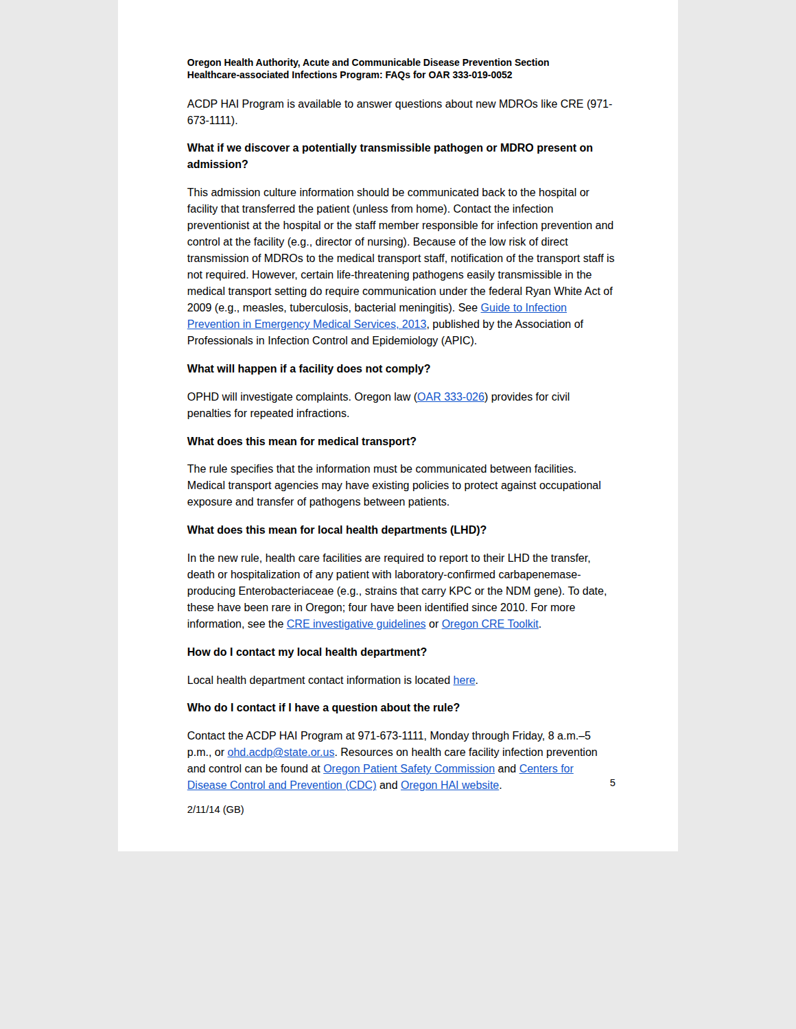Oregon Health Authority, Acute and Communicable Disease Prevention Section
Healthcare-associated Infections Program: FAQs for OAR 333-019-0052
ACDP HAI Program is available to answer questions about new MDROs like CRE (971-673-1111).
What if we discover a potentially transmissible pathogen or MDRO present on admission?
This admission culture information should be communicated back to the hospital or facility that transferred the patient (unless from home). Contact the infection preventionist at the hospital or the staff member responsible for infection prevention and control at the facility (e.g., director of nursing). Because of the low risk of direct transmission of MDROs to the medical transport staff, notification of the transport staff is not required. However, certain life-threatening pathogens easily transmissible in the medical transport setting do require communication under the federal Ryan White Act of 2009 (e.g., measles, tuberculosis, bacterial meningitis). See Guide to Infection Prevention in Emergency Medical Services, 2013, published by the Association of Professionals in Infection Control and Epidemiology (APIC).
What will happen if a facility does not comply?
OPHD will investigate complaints. Oregon law (OAR 333-026) provides for civil penalties for repeated infractions.
What does this mean for medical transport?
The rule specifies that the information must be communicated between facilities. Medical transport agencies may have existing policies to protect against occupational exposure and transfer of pathogens between patients.
What does this mean for local health departments (LHD)?
In the new rule, health care facilities are required to report to their LHD the transfer, death or hospitalization of any patient with laboratory-confirmed carbapenemase-producing Enterobacteriaceae (e.g., strains that carry KPC or the NDM gene). To date, these have been rare in Oregon; four have been identified since 2010. For more information, see the CRE investigative guidelines or Oregon CRE Toolkit.
How do I contact my local health department?
Local health department contact information is located here.
Who do I contact if I have a question about the rule?
Contact the ACDP HAI Program at 971-673-1111, Monday through Friday, 8 a.m.–5 p.m., or ohd.acdp@state.or.us. Resources on health care facility infection prevention and control can be found at Oregon Patient Safety Commission and Centers for Disease Control and Prevention (CDC) and Oregon HAI website.
5
2/11/14 (GB)